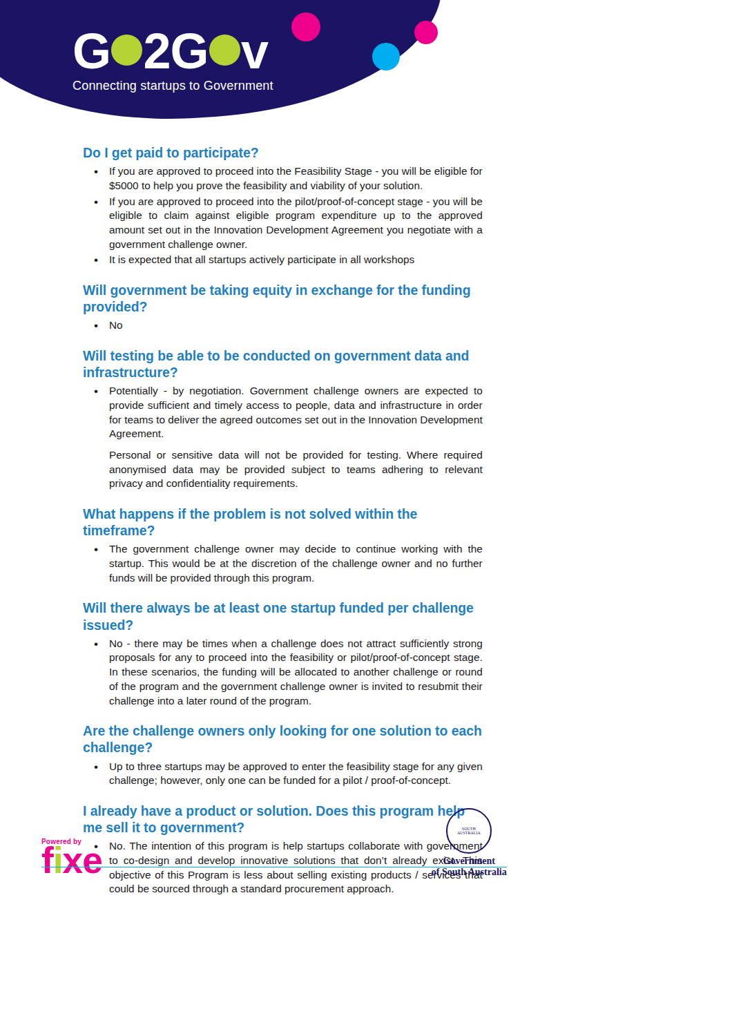G 2G v
Connecting startups to Government
Do I get paid to participate?
If you are approved to proceed into the Feasibility Stage - you will be eligible for $5000 to help you prove the feasibility and viability of your solution.
If you are approved to proceed into the pilot/proof-of-concept stage - you will be eligible to claim against eligible program expenditure up to the approved amount set out in the Innovation Development Agreement you negotiate with a government challenge owner.
It is expected that all startups actively participate in all workshops
Will government be taking equity in exchange for the funding provided?
No
Will testing be able to be conducted on government data and infrastructure?
Potentially - by negotiation. Government challenge owners are expected to provide sufficient and timely access to people, data and infrastructure in order for teams to deliver the agreed outcomes set out in the Innovation Development Agreement.
Personal or sensitive data will not be provided for testing. Where required anonymised data may be provided subject to teams adhering to relevant privacy and confidentiality requirements.
What happens if the problem is not solved within the timeframe?
The government challenge owner may decide to continue working with the startup. This would be at the discretion of the challenge owner and no further funds will be provided through this program.
Will there always be at least one startup funded per challenge issued?
No - there may be times when a challenge does not attract sufficiently strong proposals for any to proceed into the feasibility or pilot/proof-of-concept stage. In these scenarios, the funding will be allocated to another challenge or round of the program and the government challenge owner is invited to resubmit their challenge into a later round of the program.
Are the challenge owners only looking for one solution to each challenge?
Up to three startups may be approved to enter the feasibility stage for any given challenge; however, only one can be funded for a pilot / proof-of-concept.
I already have a product or solution. Does this program help me sell it to government?
No. The intention of this program is help startups collaborate with government to co-design and develop innovative solutions that don’t already exist. This objective of this Program is less about selling existing products / services that could be sourced through a standard procurement approach.
Powered by
fixe
SOUTH
AUSTRALIA
Government
of South Australia